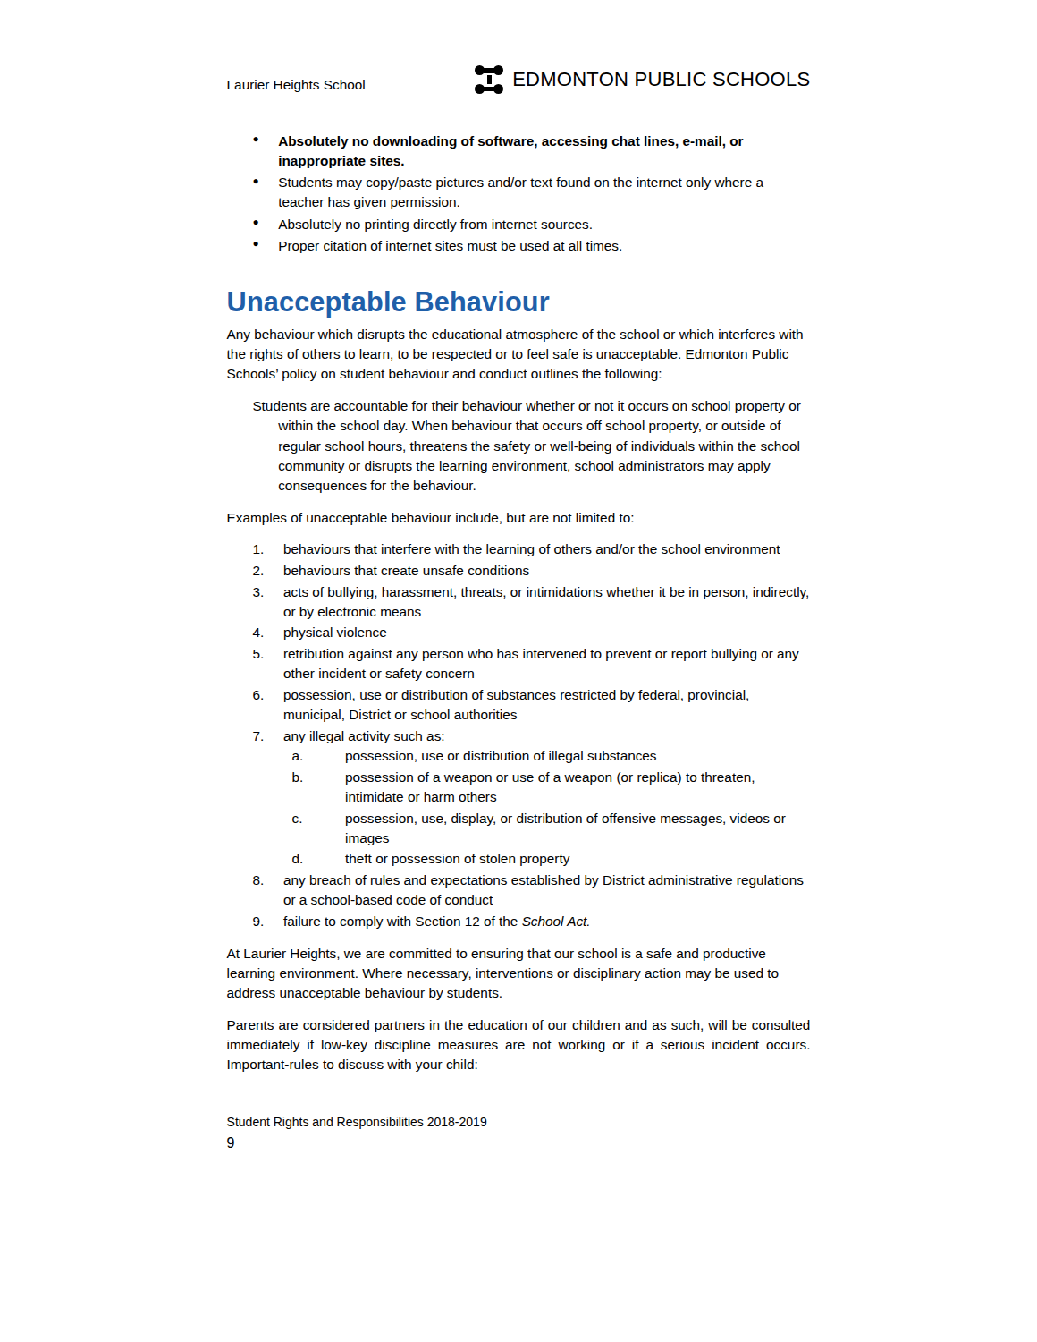Laurier Heights School
EDMONTON PUBLIC SCHOOLS
Absolutely no downloading of software, accessing chat lines, e-mail, or inappropriate sites.
Students may copy/paste pictures and/or text found on the internet only where a teacher has given permission.
Absolutely no printing directly from internet sources.
Proper citation of internet sites must be used at all times.
Unacceptable Behaviour
Any behaviour which disrupts the educational atmosphere of the school or which interferes with the rights of others to learn, to be respected or to feel safe is unacceptable. Edmonton Public Schools’ policy on student behaviour and conduct outlines the following:
Students are accountable for their behaviour whether or not it occurs on school property or within the school day. When behaviour that occurs off school property, or outside of regular school hours, threatens the safety or well-being of individuals within the school community or disrupts the learning environment, school administrators may apply consequences for the behaviour.
Examples of unacceptable behaviour include, but are not limited to:
behaviours that interfere with the learning of others and/or the school environment
behaviours that create unsafe conditions
acts of bullying, harassment, threats, or intimidations whether it be in person, indirectly, or by electronic means
physical violence
retribution against any person who has intervened to prevent or report bullying or any other incident or safety concern
possession, use or distribution of substances restricted by federal, provincial, municipal, District or school authorities
any illegal activity such as:
possession, use or distribution of illegal substances
possession of a weapon or use of a weapon (or replica) to threaten, intimidate or harm others
possession, use, display, or distribution of offensive messages, videos or images
theft or possession of stolen property
any breach of rules and expectations established by District administrative regulations or a school-based code of conduct
failure to comply with Section 12 of the School Act.
At Laurier Heights, we are committed to ensuring that our school is a safe and productive learning environment. Where necessary, interventions or disciplinary action may be used to address unacceptable behaviour by students.
Parents are considered partners in the education of our children and as such, will be consulted immediately if low-key discipline measures are not working or if a serious incident occurs. Important‑rules to discuss with your child:
Student Rights and Responsibilities 2018-2019
9